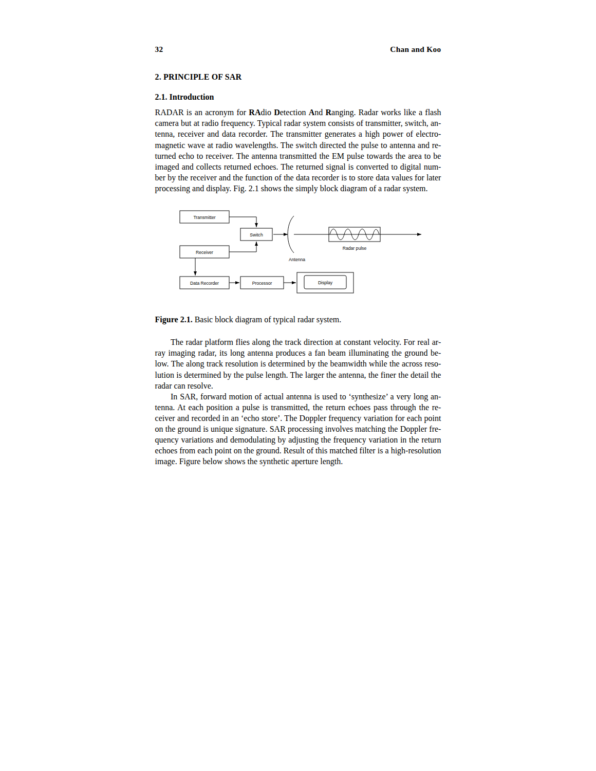32 Chan and Koo
2. PRINCIPLE OF SAR
2.1. Introduction
RADAR is an acronym for RAdio Detection And Ranging. Radar works like a flash camera but at radio frequency. Typical radar system consists of transmitter, switch, antenna, receiver and data recorder. The transmitter generates a high power of electromagnetic wave at radio wavelengths. The switch directed the pulse to antenna and returned echo to receiver. The antenna transmitted the EM pulse towards the area to be imaged and collects returned echoes. The returned signal is converted to digital number by the receiver and the function of the data recorder is to store data values for later processing and display. Fig. 2.1 shows the simply block diagram of a radar system.
Transmitter Switch Receiver Data Recorder Processor Display Radar pulse Antenna
Figure 2.1. Basic block diagram of typical radar system.
The radar platform flies along the track direction at constant velocity. For real array imaging radar, its long antenna produces a fan beam illuminating the ground below. The along track resolution is determined by the beamwidth while the across resolution is determined by the pulse length. The larger the antenna, the finer the detail the radar can resolve.
In SAR, forward motion of actual antenna is used to ‘synthesize’ a very long antenna. At each position a pulse is transmitted, the return echoes pass through the receiver and recorded in an ‘echo store’. The Doppler frequency variation for each point on the ground is unique signature. SAR processing involves matching the Doppler frequency variations and demodulating by adjusting the frequency variation in the return echoes from each point on the ground. Result of this matched filter is a high-resolution image. Figure below shows the synthetic aperture length.